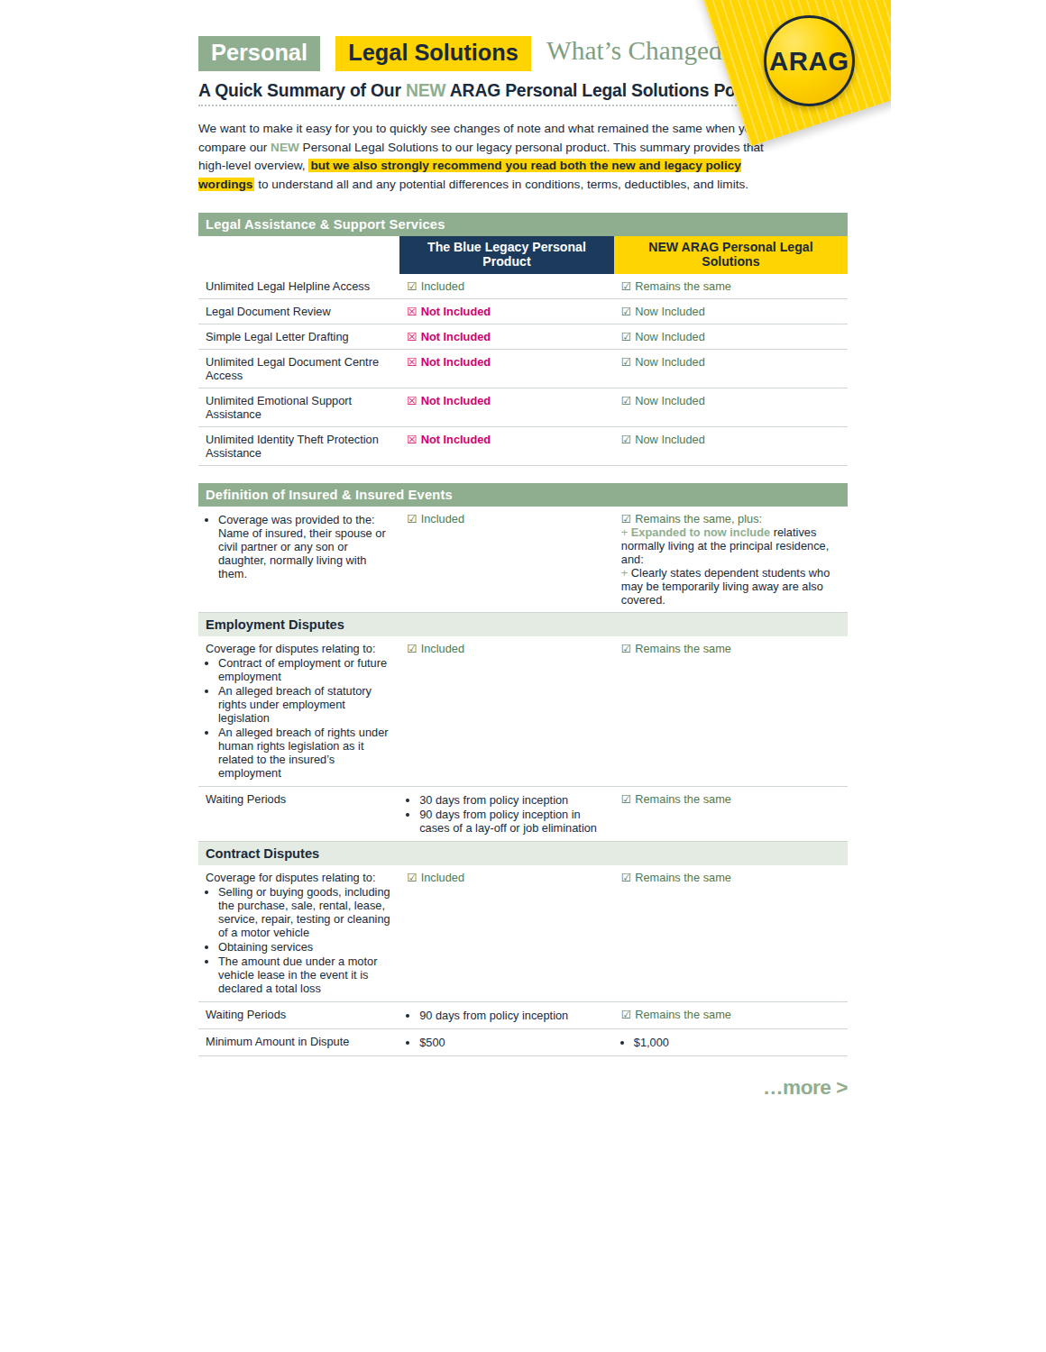ARAG
Personal Legal Solutions What’s Changed?
A Quick Summary of Our NEW ARAG Personal Legal Solutions Policy
We want to make it easy for you to quickly see changes of note and what remained the same when you compare our NEW Personal Legal Solutions to our legacy personal product. This summary provides that high-level overview, but we also strongly recommend you read both the new and legacy policy wordings to understand all and any potential differences in conditions, terms, deductibles, and limits.
| Legal Assistance & Support Services |
| | The Blue Legacy Personal Product | NEW ARAG Personal Legal Solutions |
| Unlimited Legal Helpline Access | ☑ Included | ☑ Remains the same |
| Legal Document Review | ☒ Not Included | ☑ Now Included |
| Simple Legal Letter Drafting | ☒ Not Included | ☑ Now Included |
| Unlimited Legal Document Centre Access | ☒ Not Included | ☑ Now Included |
| Unlimited Emotional Support Assistance | ☒ Not Included | ☑ Now Included |
| Unlimited Identity Theft Protection Assistance | ☒ Not Included | ☑ Now Included |
| Definition of Insured & Insured Events |
| Coverage was provided to the: Name of insured, their spouse or civil partner or any son or daughter, normally living with them. | ☑ Included | ☑ Remains the same, plus: + Expanded to now include relatives normally living at the principal residence, and: + Clearly states dependent students who may be temporarily living away are also covered. |
| Employment Disputes |
| Coverage for disputes relating to: Contract of employment or future employment An alleged breach of statutory rights under employment legislation An alleged breach of rights under human rights legislation as it related to the insured’s employment | ☑ Included | ☑ Remains the same |
| Waiting Periods | 30 days from policy inception 90 days from policy inception in cases of a lay-off or job elimination | ☑ Remains the same |
| Contract Disputes |
| Coverage for disputes relating to: Selling or buying goods, including the purchase, sale, rental, lease, service, repair, testing or cleaning of a motor vehicle Obtaining services The amount due under a motor vehicle lease in the event it is declared a total loss | ☑ Included | ☑ Remains the same |
| Waiting Periods | 90 days from policy inception | ☑ Remains the same |
| Minimum Amount in Dispute | $500 | $1,000 |
…more >